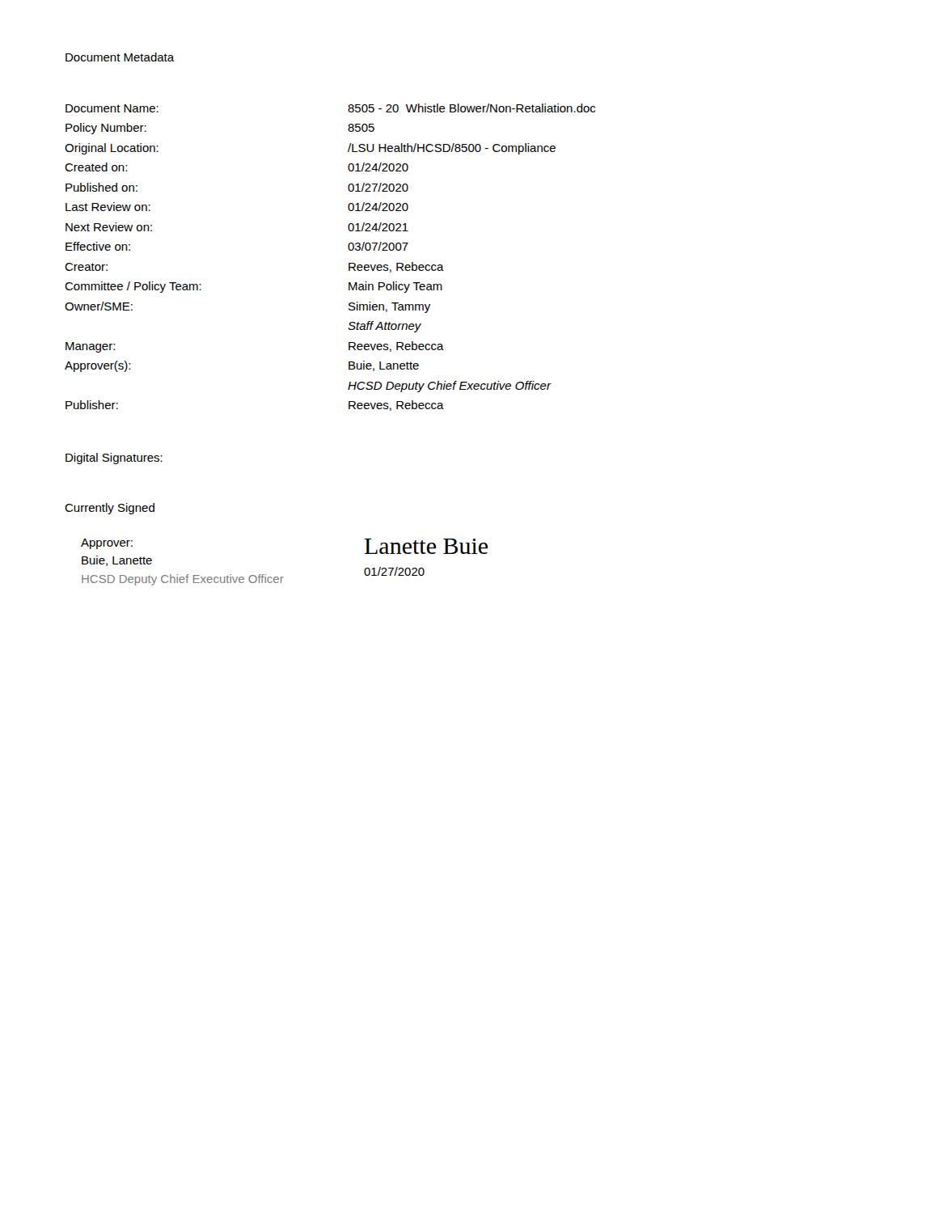Document Metadata
| Document Name: | 8505 - 20 Whistle Blower/Non-Retaliation.doc |
| Policy Number: | 8505 |
| Original Location: | /LSU Health/HCSD/8500 - Compliance |
| Created on: | 01/24/2020 |
| Published on: | 01/27/2020 |
| Last Review on: | 01/24/2020 |
| Next Review on: | 01/24/2021 |
| Effective on: | 03/07/2007 |
| Creator: | Reeves, Rebecca |
| Committee / Policy Team: | Main Policy Team |
| Owner/SME: | Simien, Tammy |
| | Staff Attorney |
| Manager: | Reeves, Rebecca |
| Approver(s): | Buie, Lanette |
| | HCSD Deputy Chief Executive Officer |
| Publisher: | Reeves, Rebecca |
Digital Signatures:
Currently Signed
| Approver: Buie, Lanette HCSD Deputy Chief Executive Officer | Lanette Buie 01/27/2020 |